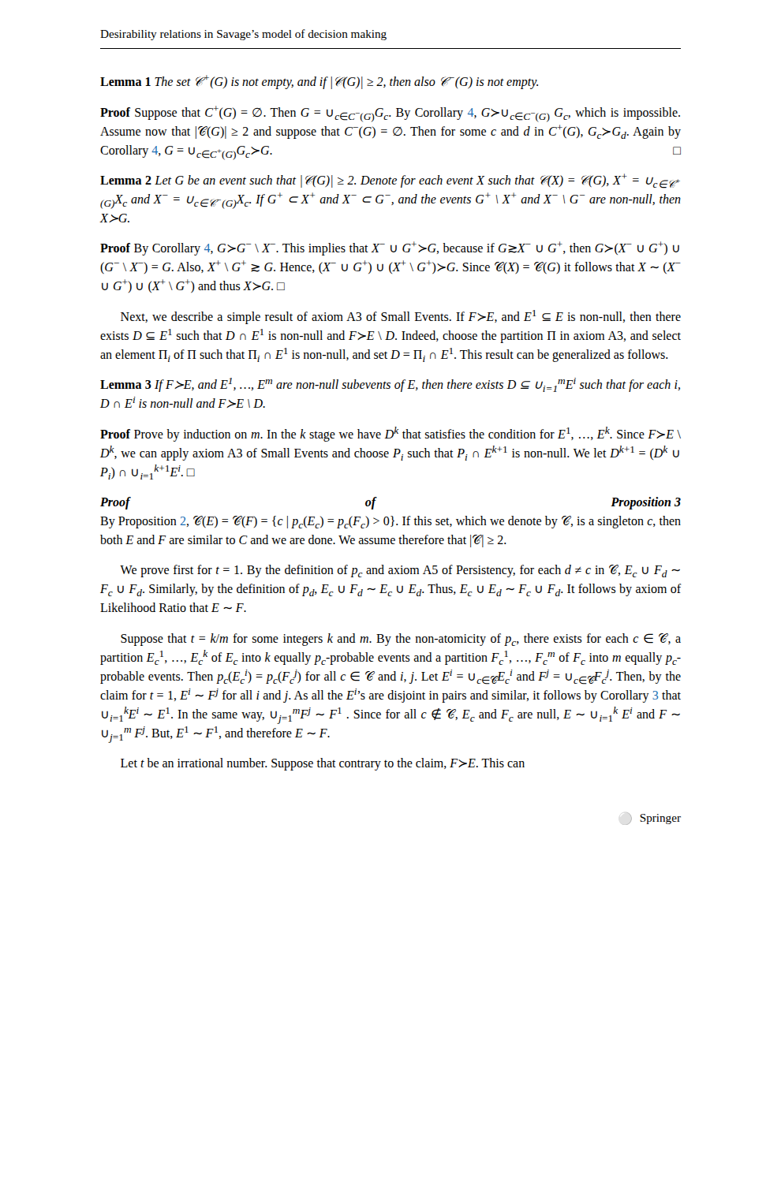Desirability relations in Savage’s model of decision making
Lemma 1 The set 𝒞+(G) is not empty, and if |𝒞(G)| ≥ 2, then also 𝒞−(G) is not empty.
Proof Suppose that C+(G) = ∅. Then G = ∪c∈C−(G)Gc. By Corollary 4, G≻∪c∈C−(G) Gc, which is impossible. Assume now that |𝒞(G)| ≥ 2 and suppose that C−(G) = ∅. Then for some c and d in C+(G), Gc≻Gd. Again by Corollary 4, G = ∪c∈C+(G)Gc≻G. □
Lemma 2 Let G be an event such that |𝒞(G)| ≥ 2. Denote for each event X such that 𝒞(X) = 𝒞(G), X+ = ∪c∈𝒞+(G)Xc and X− = ∪c∈𝒞−(G)Xc. If G+ ⊂ X+ and X− ⊂ G−, and the events G+ \ X+ and X− \ G− are non-null, then X≻G.
Proof By Corollary 4, G≻G− \ X−. This implies that X− ∪ G+≻G, because if G≳X− ∪ G+, then G≻(X− ∪ G+) ∪ (G− \ X−) = G. Also, X+ \ G+ ≳ G. Hence, (X− ∪ G+) ∪ (X+ \ G+)≻G. Since 𝒞(X) = 𝒞(G) it follows that X ∼ (X− ∪ G+) ∪ (X+ \ G+) and thus X≻G. □
Next, we describe a simple result of axiom A3 of Small Events. If F≻E, and E1 ⊆ E is non-null, then there exists D ⊆ E1 such that D ∩ E1 is non-null and F≻E \ D. Indeed, choose the partition Π in axiom A3, and select an element Πi of Π such that Πi ∩ E1 is non-null, and set D = Πi ∩ E1. This result can be generalized as follows.
Lemma 3 If F≻E, and E1, …, Em are non-null subevents of E, then there exists D ⊆ ∪i=1mEi such that for each i, D ∩ Ei is non-null and F≻E \ D.
Proof Prove by induction on m. In the k stage we have Dk that satisfies the condition for E1, …, Ek. Since F≻E \ Dk, we can apply axiom A3 of Small Events and choose Pi such that Pi ∩ Ek+1 is non-null. We let Dk+1 = (Dk ∪ Pi) ∩ ∪i=1k+1Ei. □
Proof of Proposition 3
By Proposition 2, 𝒞(E) = 𝒞(F) = {c | pc(Ec) = pc(Fc) > 0}. If this set, which we denote by 𝒞, is a singleton c, then both E and F are similar to C and we are done. We assume therefore that |𝒞| ≥ 2.
We prove first for t = 1. By the definition of pc and axiom A5 of Persistency, for each d ≠ c in 𝒞, Ec ∪ Fd ∼ Fc ∪ Fd. Similarly, by the definition of pd, Ec ∪ Fd ∼ Ec ∪ Ed. Thus, Ec ∪ Ed ∼ Fc ∪ Fd. It follows by axiom of Likelihood Ratio that E ∼ F.
Suppose that t = k/m for some integers k and m. By the non-atomicity of pc, there exists for each c ∈ 𝒞, a partition Ec1, …, Eck of Ec into k equally pc-probable events and a partition Fc1, …, Fcm of Fc into m equally pc-probable events. Then pc(Eci) = pc(Fcj) for all c ∈ 𝒞 and i, j. Let Ei = ∪c∈𝒞Eci and Fj = ∪c∈𝒞Fcj. Then, by the claim for t = 1, Ei ∼ Fj for all i and j. As all the Ei’s are disjoint in pairs and similar, it follows by Corollary 3 that ∪i=1kEi ∼ E1. In the same way, ∪j=1mFj ∼ F1 . Since for all c ∉ 𝒞, Ec and Fc are null, E ∼ ∪i=1k Ei and F ∼ ∪j=1m Fj. But, E1 ∼ F1, and therefore E ∼ F.
Let t be an irrational number. Suppose that contrary to the claim, F≻E. This can
⚪ Springer